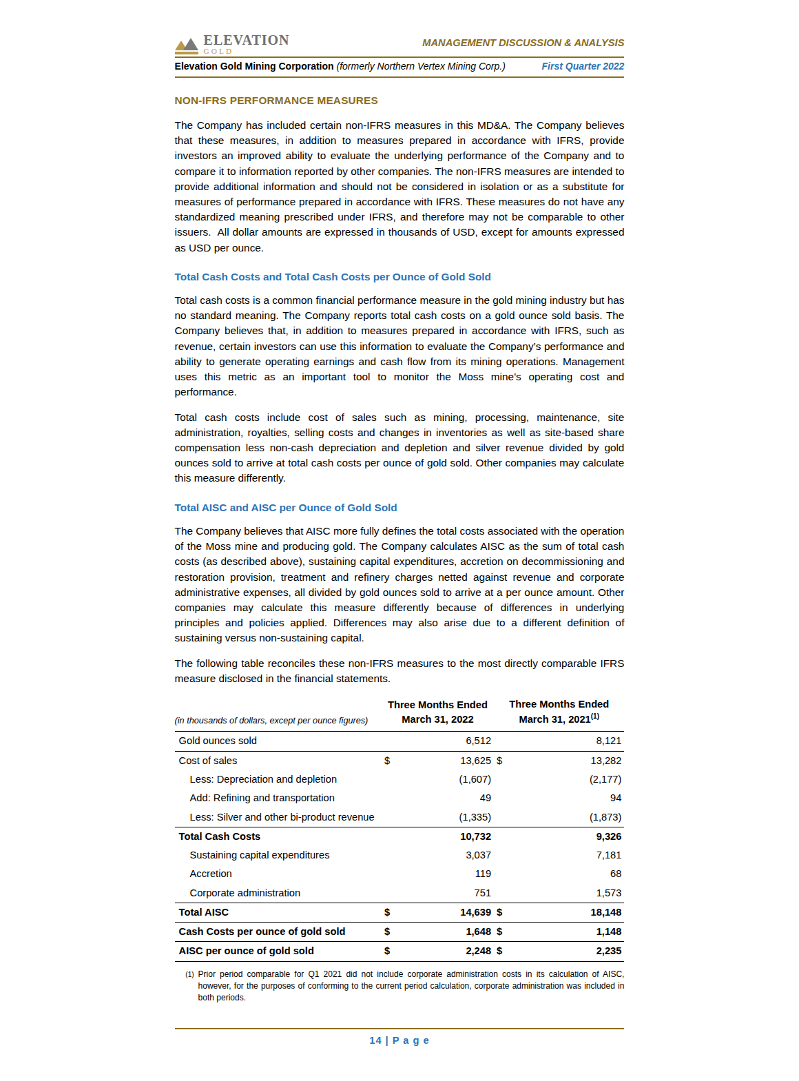ELEVATION GOLD
MANAGEMENT DISCUSSION & ANALYSIS
Elevation Gold Mining Corporation (formerly Northern Vertex Mining Corp.)
First Quarter 2022
NON-IFRS PERFORMANCE MEASURES
The Company has included certain non-IFRS measures in this MD&A. The Company believes that these measures, in addition to measures prepared in accordance with IFRS, provide investors an improved ability to evaluate the underlying performance of the Company and to compare it to information reported by other companies. The non-IFRS measures are intended to provide additional information and should not be considered in isolation or as a substitute for measures of performance prepared in accordance with IFRS. These measures do not have any standardized meaning prescribed under IFRS, and therefore may not be comparable to other issuers. All dollar amounts are expressed in thousands of USD, except for amounts expressed as USD per ounce.
Total Cash Costs and Total Cash Costs per Ounce of Gold Sold
Total cash costs is a common financial performance measure in the gold mining industry but has no standard meaning. The Company reports total cash costs on a gold ounce sold basis. The Company believes that, in addition to measures prepared in accordance with IFRS, such as revenue, certain investors can use this information to evaluate the Company’s performance and ability to generate operating earnings and cash flow from its mining operations. Management uses this metric as an important tool to monitor the Moss mine’s operating cost and performance.
Total cash costs include cost of sales such as mining, processing, maintenance, site administration, royalties, selling costs and changes in inventories as well as site-based share compensation less non-cash depreciation and depletion and silver revenue divided by gold ounces sold to arrive at total cash costs per ounce of gold sold. Other companies may calculate this measure differently.
Total AISC and AISC per Ounce of Gold Sold
The Company believes that AISC more fully defines the total costs associated with the operation of the Moss mine and producing gold. The Company calculates AISC as the sum of total cash costs (as described above), sustaining capital expenditures, accretion on decommissioning and restoration provision, treatment and refinery charges netted against revenue and corporate administrative expenses, all divided by gold ounces sold to arrive at a per ounce amount. Other companies may calculate this measure differently because of differences in underlying principles and policies applied. Differences may also arise due to a different definition of sustaining versus non-sustaining capital.
The following table reconciles these non-IFRS measures to the most directly comparable IFRS measure disclosed in the financial statements.
| (in thousands of dollars, except per ounce figures) | Three Months Ended March 31, 2022 | Three Months Ended March 31, 2021 (1) |
| --- | --- | --- |
| Gold ounces sold | | 6,512 | | 8,121 |
| Cost of sales | $ | 13,625 | $ | 13,282 |
| Less: Depreciation and depletion | | (1,607) | | (2,177) |
| Add: Refining and transportation | | 49 | | 94 |
| Less: Silver and other bi-product revenue | | (1,335) | | (1,873) |
| Total Cash Costs | | 10,732 | | 9,326 |
| Sustaining capital expenditures | | 3,037 | | 7,181 |
| Accretion | | 119 | | 68 |
| Corporate administration | | 751 | | 1,573 |
| Total AISC | $ | 14,639 | $ | 18,148 |
| Cash Costs per ounce of gold sold | $ | 1,648 | $ | 1,148 |
| AISC per ounce of gold sold | $ | 2,248 | $ | 2,235 |
(1)
Prior period comparable for Q1 2021 did not include corporate administration costs in its calculation of AISC, however, for the purposes of conforming to the current period calculation, corporate administration was included in both periods.
14 | P a g e